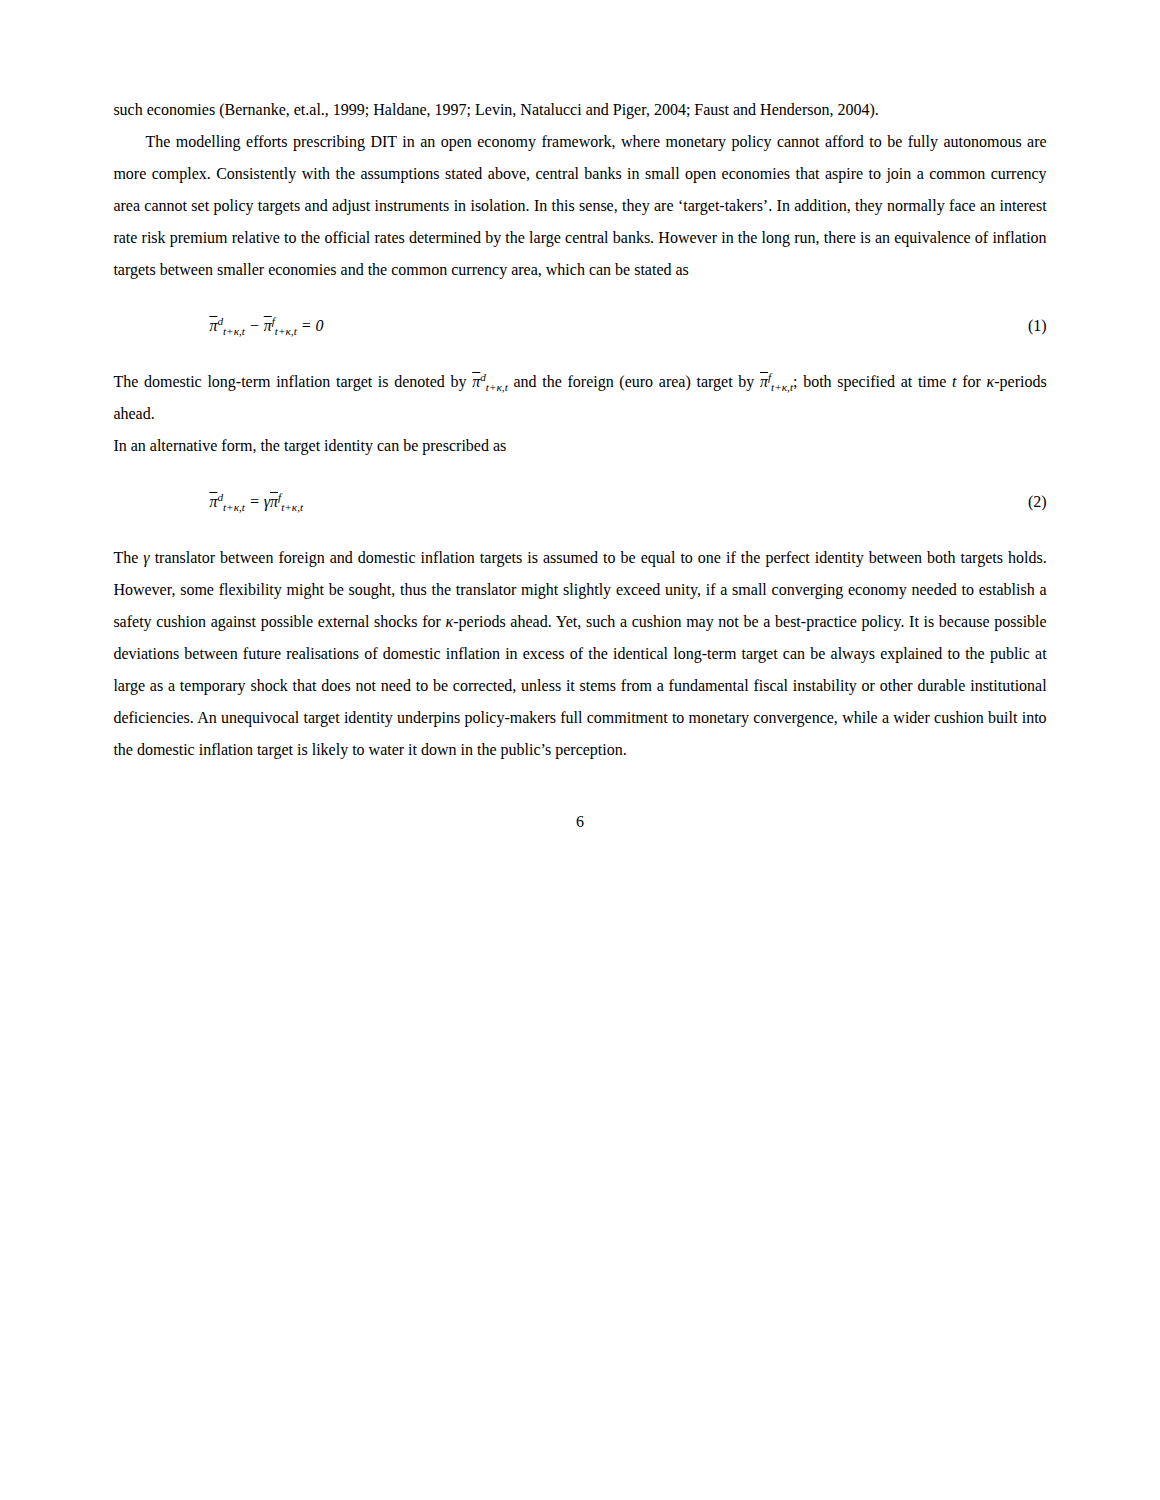such economies (Bernanke, et.al., 1999; Haldane, 1997; Levin, Natalucci and Piger, 2004; Faust and Henderson, 2004).
The modelling efforts prescribing DIT in an open economy framework, where monetary policy cannot afford to be fully autonomous are more complex. Consistently with the assumptions stated above, central banks in small open economies that aspire to join a common currency area cannot set policy targets and adjust instruments in isolation. In this sense, they are ‘target-takers’. In addition, they normally face an interest rate risk premium relative to the official rates determined by the large central banks. However in the long run, there is an equivalence of inflation targets between smaller economies and the common currency area, which can be stated as
πdt+κ,t − πft+κ,t = 0 (1)
The domestic long-term inflation target is denoted by πdt+κ,t and the foreign (euro area) target by πft+κ,t; both specified at time t for κ-periods ahead.
In an alternative form, the target identity can be prescribed as
πdt+κ,t = γπft+κ,t (2)
The γ translator between foreign and domestic inflation targets is assumed to be equal to one if the perfect identity between both targets holds. However, some flexibility might be sought, thus the translator might slightly exceed unity, if a small converging economy needed to establish a safety cushion against possible external shocks for κ-periods ahead. Yet, such a cushion may not be a best-practice policy. It is because possible deviations between future realisations of domestic inflation in excess of the identical long-term target can be always explained to the public at large as a temporary shock that does not need to be corrected, unless it stems from a fundamental fiscal instability or other durable institutional deficiencies. An unequivocal target identity underpins policy-makers full commitment to monetary convergence, while a wider cushion built into the domestic inflation target is likely to water it down in the public’s perception.
6